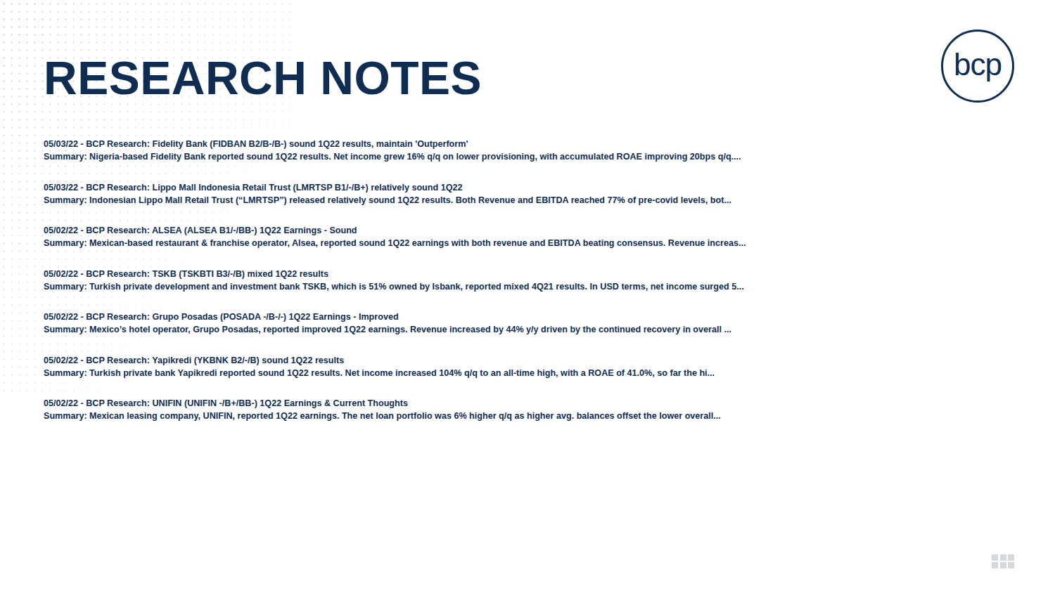bcp
RESEARCH NOTES
05/03/22 - BCP Research: Fidelity Bank (FIDBAN B2/B-/B-) sound 1Q22 results, maintain 'Outperform'
Summary: Nigeria-based Fidelity Bank reported sound 1Q22 results. Net income grew 16% q/q on lower provisioning, with accumulated ROAE improving 20bps q/q....
05/03/22 - BCP Research: Lippo Mall Indonesia Retail Trust (LMRTSP B1/-/B+) relatively sound 1Q22
Summary: Indonesian Lippo Mall Retail Trust (“LMRTSP”) released relatively sound 1Q22 results. Both Revenue and EBITDA reached 77% of pre-covid levels, bot...
05/02/22 - BCP Research: ALSEA (ALSEA B1/-/BB-) 1Q22 Earnings - Sound
Summary: Mexican-based restaurant & franchise operator, Alsea, reported sound 1Q22 earnings with both revenue and EBITDA beating consensus. Revenue increas...
05/02/22 - BCP Research: TSKB (TSKBTI B3/-/B) mixed 1Q22 results
Summary: Turkish private development and investment bank TSKB, which is 51% owned by Isbank, reported mixed 4Q21 results. In USD terms, net income surged 5...
05/02/22 - BCP Research: Grupo Posadas (POSADA -/B-/-) 1Q22 Earnings - Improved
Summary: Mexico’s hotel operator, Grupo Posadas, reported improved 1Q22 earnings. Revenue increased by 44% y/y driven by the continued recovery in overall ...
05/02/22 - BCP Research: Yapikredi (YKBNK B2/-/B) sound 1Q22 results
Summary: Turkish private bank Yapikredi reported sound 1Q22 results. Net income increased 104% q/q to an all-time high, with a ROAE of 41.0%, so far the hi...
05/02/22 - BCP Research: UNIFIN (UNIFIN -/B+/BB-) 1Q22 Earnings & Current Thoughts
Summary: Mexican leasing company, UNIFIN, reported 1Q22 earnings. The net loan portfolio was 6% higher q/q as higher avg. balances offset the lower overall...